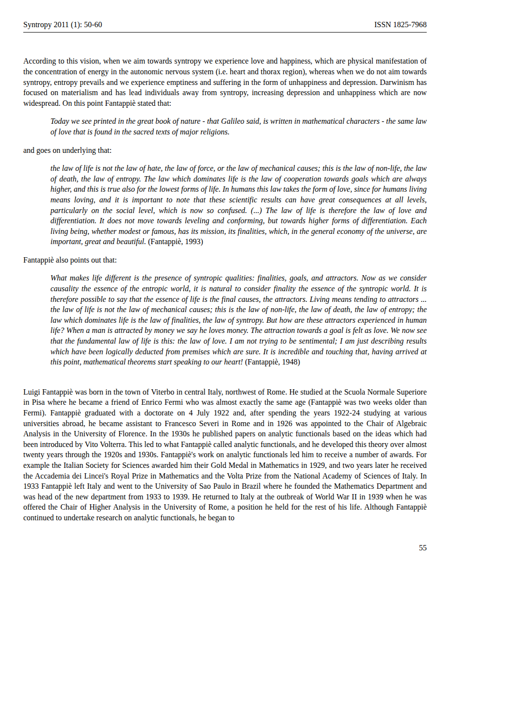Syntropy 2011 (1): 50-60 ISSN 1825-7968
According to this vision, when we aim towards syntropy we experience love and happiness, which are physical manifestation of the concentration of energy in the autonomic nervous system (i.e. heart and thorax region), whereas when we do not aim towards syntropy, entropy prevails and we experience emptiness and suffering in the form of unhappiness and depression. Darwinism has focused on materialism and has lead individuals away from syntropy, increasing depression and unhappiness which are now widespread. On this point Fantappiè stated that:
Today we see printed in the great book of nature - that Galileo said, is written in mathematical characters - the same law of love that is found in the sacred texts of major religions.
and goes on underlying that:
the law of life is not the law of hate, the law of force, or the law of mechanical causes; this is the law of non-life, the law of death, the law of entropy. The law which dominates life is the law of cooperation towards goals which are always higher, and this is true also for the lowest forms of life. In humans this law takes the form of love, since for humans living means loving, and it is important to note that these scientific results can have great consequences at all levels, particularly on the social level, which is now so confused. (...) The law of life is therefore the law of love and differentiation. It does not move towards leveling and conforming, but towards higher forms of differentiation. Each living being, whether modest or famous, has its mission, its finalities, which, in the general economy of the universe, are important, great and beautiful. (Fantappiè, 1993)
Fantappiè also points out that:
What makes life different is the presence of syntropic qualities: finalities, goals, and attractors. Now as we consider causality the essence of the entropic world, it is natural to consider finality the essence of the syntropic world. It is therefore possible to say that the essence of life is the final causes, the attractors. Living means tending to attractors ... the law of life is not the law of mechanical causes; this is the law of non-life, the law of death, the law of entropy; the law which dominates life is the law of finalities, the law of syntropy. But how are these attractors experienced in human life? When a man is attracted by money we say he loves money. The attraction towards a goal is felt as love. We now see that the fundamental law of life is this: the law of love. I am not trying to be sentimental; I am just describing results which have been logically deducted from premises which are sure. It is incredible and touching that, having arrived at this point, mathematical theorems start speaking to our heart! (Fantappiè, 1948)
Luigi Fantappiè was born in the town of Viterbo in central Italy, northwest of Rome. He studied at the Scuola Normale Superiore in Pisa where he became a friend of Enrico Fermi who was almost exactly the same age (Fantappiè was two weeks older than Fermi). Fantappiè graduated with a doctorate on 4 July 1922 and, after spending the years 1922-24 studying at various universities abroad, he became assistant to Francesco Severi in Rome and in 1926 was appointed to the Chair of Algebraic Analysis in the University of Florence. In the 1930s he published papers on analytic functionals based on the ideas which had been introduced by Vito Volterra. This led to what Fantappiè called analytic functionals, and he developed this theory over almost twenty years through the 1920s and 1930s. Fantappiè's work on analytic functionals led him to receive a number of awards. For example the Italian Society for Sciences awarded him their Gold Medal in Mathematics in 1929, and two years later he received the Accademia dei Lincei's Royal Prize in Mathematics and the Volta Prize from the National Academy of Sciences of Italy. In 1933 Fantappiè left Italy and went to the University of Sao Paulo in Brazil where he founded the Mathematics Department and was head of the new department from 1933 to 1939. He returned to Italy at the outbreak of World War II in 1939 when he was offered the Chair of Higher Analysis in the University of Rome, a position he held for the rest of his life. Although Fantappiè continued to undertake research on analytic functionals, he began to
55